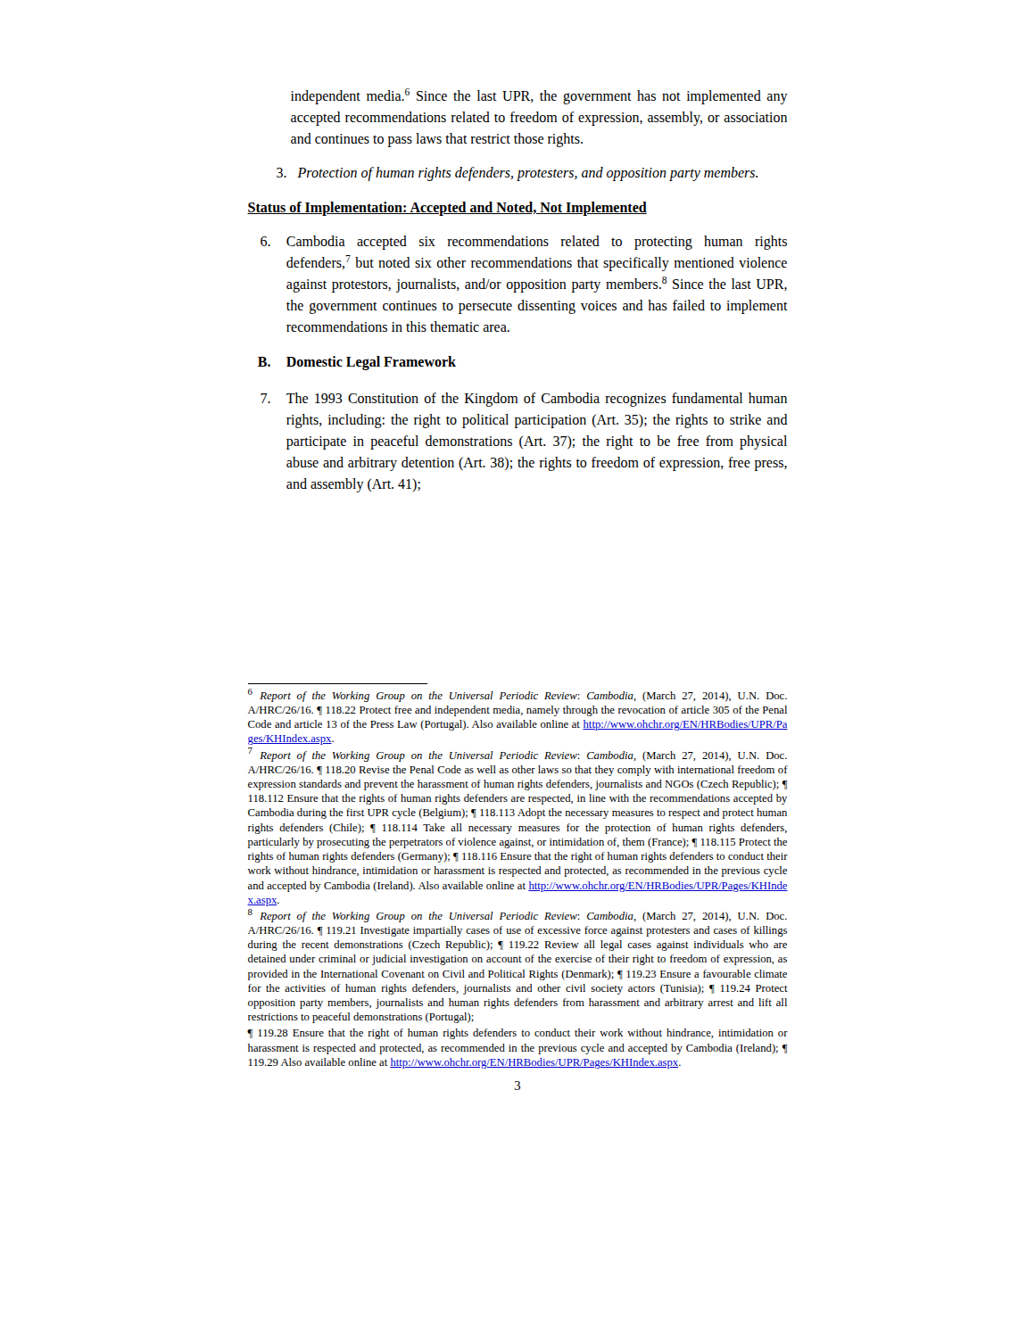independent media.6 Since the last UPR, the government has not implemented any accepted recommendations related to freedom of expression, assembly, or association and continues to pass laws that restrict those rights.
3. Protection of human rights defenders, protesters, and opposition party members.
Status of Implementation: Accepted and Noted, Not Implemented
6.
Cambodia accepted six recommendations related to protecting human rights defenders,7 but noted six other recommendations that specifically mentioned violence against protestors, journalists, and/or opposition party members.8 Since the last UPR, the government continues to persecute dissenting voices and has failed to implement recommendations in this thematic area.
B.
Domestic Legal Framework
7.
The 1993 Constitution of the Kingdom of Cambodia recognizes fundamental human rights, including: the right to political participation (Art. 35); the rights to strike and participate in peaceful demonstrations (Art. 37); the right to be free from physical abuse and arbitrary detention (Art. 38); the rights to freedom of expression, free press, and assembly (Art. 41);
6 Report of the Working Group on the Universal Periodic Review: Cambodia, (March 27, 2014), U.N. Doc. A/HRC/26/16. ¶ 118.22 Protect free and independent media, namely through the revocation of article 305 of the Penal Code and article 13 of the Press Law (Portugal). Also available online at http://www.ohchr.org/EN/HRBodies/UPR/Pages/KHIndex.aspx.
7 Report of the Working Group on the Universal Periodic Review: Cambodia, (March 27, 2014), U.N. Doc. A/HRC/26/16. ¶ 118.20 Revise the Penal Code as well as other laws so that they comply with international freedom of expression standards and prevent the harassment of human rights defenders, journalists and NGOs (Czech Republic); ¶ 118.112 Ensure that the rights of human rights defenders are respected, in line with the recommendations accepted by Cambodia during the first UPR cycle (Belgium); ¶ 118.113 Adopt the necessary measures to respect and protect human rights defenders (Chile); ¶ 118.114 Take all necessary measures for the protection of human rights defenders, particularly by prosecuting the perpetrators of violence against, or intimidation of, them (France); ¶ 118.115 Protect the rights of human rights defenders (Germany); ¶ 118.116 Ensure that the right of human rights defenders to conduct their work without hindrance, intimidation or harassment is respected and protected, as recommended in the previous cycle and accepted by Cambodia (Ireland). Also available online at http://www.ohchr.org/EN/HRBodies/UPR/Pages/KHIndex.aspx.
8 Report of the Working Group on the Universal Periodic Review: Cambodia, (March 27, 2014), U.N. Doc. A/HRC/26/16. ¶ 119.21 Investigate impartially cases of use of excessive force against protesters and cases of killings during the recent demonstrations (Czech Republic); ¶ 119.22 Review all legal cases against individuals who are detained under criminal or judicial investigation on account of the exercise of their right to freedom of expression, as provided in the International Covenant on Civil and Political Rights (Denmark); ¶ 119.23 Ensure a favourable climate for the activities of human rights defenders, journalists and other civil society actors (Tunisia); ¶ 119.24 Protect opposition party members, journalists and human rights defenders from harassment and arbitrary arrest and lift all restrictions to peaceful demonstrations (Portugal);
¶ 119.28 Ensure that the right of human rights defenders to conduct their work without hindrance, intimidation or harassment is respected and protected, as recommended in the previous cycle and accepted by Cambodia (Ireland); ¶ 119.29 Also available online at http://www.ohchr.org/EN/HRBodies/UPR/Pages/KHIndex.aspx.
3